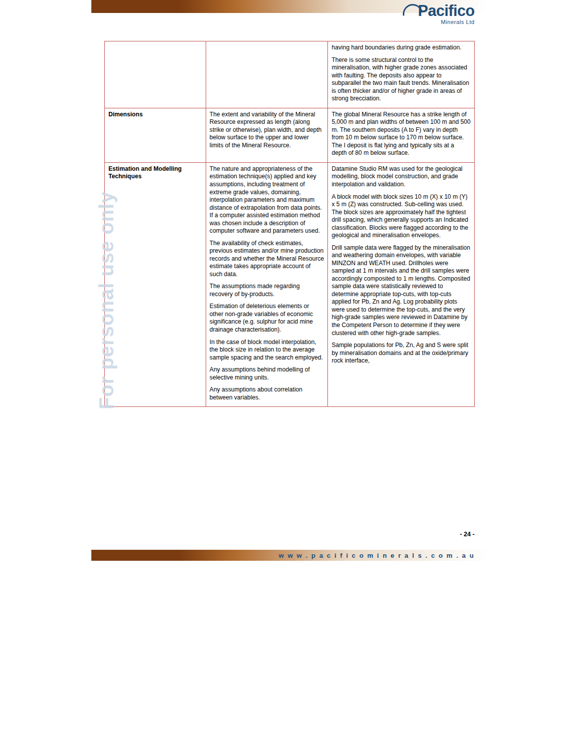Pacifico
Minerals Ltd
For personal use only
| | | having hard boundaries during grade estimation. There is some structural control to the mineralisation, with higher grade zones associated with faulting. The deposits also appear to subparallel the two main fault trends. Mineralisation is often thicker and/or of higher grade in areas of strong brecciation. |
| Dimensions | The extent and variability of the Mineral Resource expressed as length (along strike or otherwise), plan width, and depth below surface to the upper and lower limits of the Mineral Resource. | The global Mineral Resource has a strike length of 5,000 m and plan widths of between 100 m and 500 m. The southern deposits (A to F) vary in depth from 10 m below surface to 170 m below surface. The I deposit is flat lying and typically sits at a depth of 80 m below surface. |
| Estimation and Modelling Techniques | The nature and appropriateness of the estimation technique(s) applied and key assumptions, including treatment of extreme grade values, domaining, interpolation parameters and maximum distance of extrapolation from data points. If a computer assisted estimation method was chosen include a description of computer software and parameters used. The availability of check estimates, previous estimates and/or mine production records and whether the Mineral Resource estimate takes appropriate account of such data. The assumptions made regarding recovery of by-products. Estimation of deleterious elements or other non-grade variables of economic significance (e.g. sulphur for acid mine drainage characterisation). In the case of block model interpolation, the block size in relation to the average sample spacing and the search employed. Any assumptions behind modelling of selective mining units. Any assumptions about correlation between variables. | Datamine Studio RM was used for the geological modelling, block model construction, and grade interpolation and validation. A block model with block sizes 10 m (X) x 10 m (Y) x 5 m (Z) was constructed. Sub-celling was used. The block sizes are approximately half the tightest drill spacing, which generally supports an Indicated classification. Blocks were flagged according to the geological and mineralisation envelopes. Drill sample data were flagged by the mineralisation and weathering domain envelopes, with variable MINZON and WEATH used. Drillholes were sampled at 1 m intervals and the drill samples were accordingly composited to 1 m lengths. Composited sample data were statistically reviewed to determine appropriate top-cuts, with top-cuts applied for Pb, Zn and Ag. Log probability plots were used to determine the top-cuts, and the very high-grade samples were reviewed in Datamine by the Competent Person to determine if they were clustered with other high-grade samples. Sample populations for Pb, Zn, Ag and S were split by mineralisation domains and at the oxide/primary rock interface, |
- 24 -
w w w . p a c i f i c o m i n e r a l s . c o m . a u